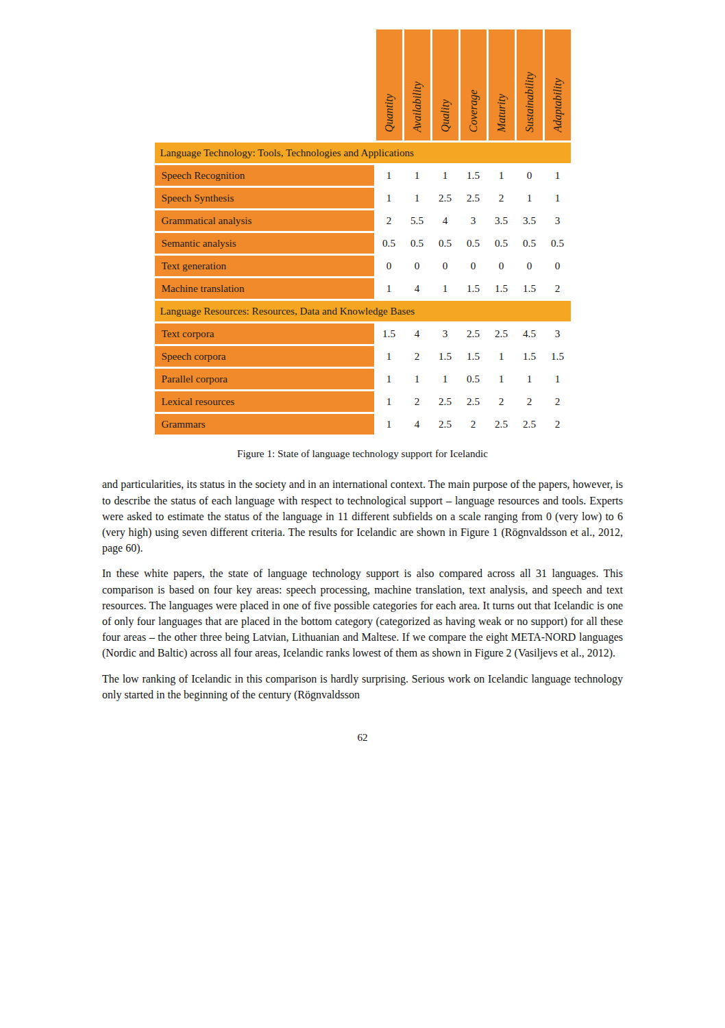| | Quantity | Availability | Quality | Coverage | Maturity | Sustainability | Adaptability |
| --- | --- | --- | --- | --- | --- | --- | --- |
| Language Technology: Tools, Technologies and Applications |
| Speech Recognition | 1 | 1 | 1 | 1.5 | 1 | 0 | 1 |
| Speech Synthesis | 1 | 1 | 2.5 | 2.5 | 2 | 1 | 1 |
| Grammatical analysis | 2 | 5.5 | 4 | 3 | 3.5 | 3.5 | 3 |
| Semantic analysis | 0.5 | 0.5 | 0.5 | 0.5 | 0.5 | 0.5 | 0.5 |
| Text generation | 0 | 0 | 0 | 0 | 0 | 0 | 0 |
| Machine translation | 1 | 4 | 1 | 1.5 | 1.5 | 1.5 | 2 |
| Language Resources: Resources, Data and Knowledge Bases |
| Text corpora | 1.5 | 4 | 3 | 2.5 | 2.5 | 4.5 | 3 |
| Speech corpora | 1 | 2 | 1.5 | 1.5 | 1 | 1.5 | 1.5 |
| Parallel corpora | 1 | 1 | 1 | 0.5 | 1 | 1 | 1 |
| Lexical resources | 1 | 2 | 2.5 | 2.5 | 2 | 2 | 2 |
| Grammars | 1 | 4 | 2.5 | 2 | 2.5 | 2.5 | 2 |
Figure 1: State of language technology support for Icelandic
and particularities, its status in the society and in an international context. The main purpose of the papers, however, is to describe the status of each language with respect to technological support – language resources and tools. Experts were asked to estimate the status of the language in 11 different subfields on a scale ranging from 0 (very low) to 6 (very high) using seven different criteria. The results for Icelandic are shown in Figure 1 (Rögnvaldsson et al., 2012, page 60).
In these white papers, the state of language technology support is also compared across all 31 languages. This comparison is based on four key areas: speech processing, machine translation, text analysis, and speech and text resources. The languages were placed in one of five possible categories for each area. It turns out that Icelandic is one of only four languages that are placed in the bottom category (categorized as having weak or no support) for all these four areas – the other three being Latvian, Lithuanian and Maltese. If we compare the eight META-NORD languages (Nordic and Baltic) across all four areas, Icelandic ranks lowest of them as shown in Figure 2 (Vasiljevs et al., 2012).
The low ranking of Icelandic in this comparison is hardly surprising. Serious work on Icelandic language technology only started in the beginning of the century (Rögnvaldsson
62